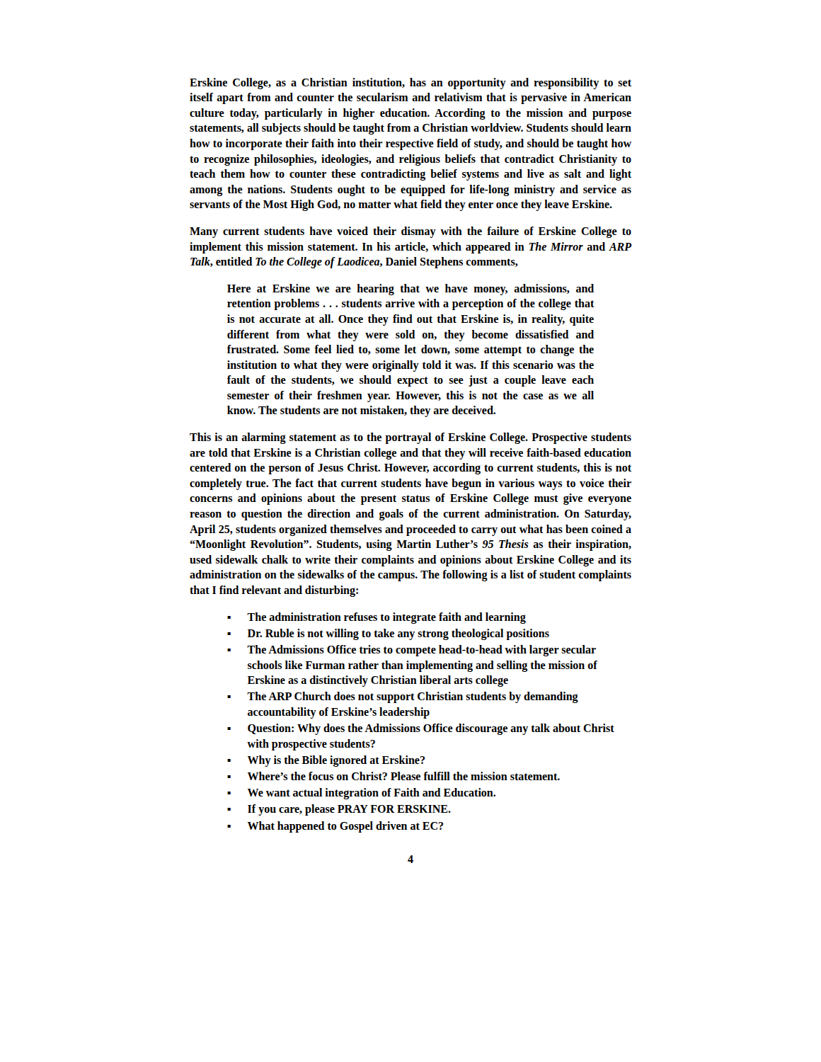Erskine College, as a Christian institution, has an opportunity and responsibility to set itself apart from and counter the secularism and relativism that is pervasive in American culture today, particularly in higher education. According to the mission and purpose statements, all subjects should be taught from a Christian worldview. Students should learn how to incorporate their faith into their respective field of study, and should be taught how to recognize philosophies, ideologies, and religious beliefs that contradict Christianity to teach them how to counter these contradicting belief systems and live as salt and light among the nations. Students ought to be equipped for life-long ministry and service as servants of the Most High God, no matter what field they enter once they leave Erskine.
Many current students have voiced their dismay with the failure of Erskine College to implement this mission statement. In his article, which appeared in The Mirror and ARP Talk, entitled To the College of Laodicea, Daniel Stephens comments,
Here at Erskine we are hearing that we have money, admissions, and retention problems . . . students arrive with a perception of the college that is not accurate at all. Once they find out that Erskine is, in reality, quite different from what they were sold on, they become dissatisfied and frustrated. Some feel lied to, some let down, some attempt to change the institution to what they were originally told it was. If this scenario was the fault of the students, we should expect to see just a couple leave each semester of their freshmen year. However, this is not the case as we all know. The students are not mistaken, they are deceived.
This is an alarming statement as to the portrayal of Erskine College. Prospective students are told that Erskine is a Christian college and that they will receive faith-based education centered on the person of Jesus Christ. However, according to current students, this is not completely true. The fact that current students have begun in various ways to voice their concerns and opinions about the present status of Erskine College must give everyone reason to question the direction and goals of the current administration. On Saturday, April 25, students organized themselves and proceeded to carry out what has been coined a “Moonlight Revolution”. Students, using Martin Luther’s 95 Thesis as their inspiration, used sidewalk chalk to write their complaints and opinions about Erskine College and its administration on the sidewalks of the campus. The following is a list of student complaints that I find relevant and disturbing:
The administration refuses to integrate faith and learning
Dr. Ruble is not willing to take any strong theological positions
The Admissions Office tries to compete head-to-head with larger secular schools like Furman rather than implementing and selling the mission of Erskine as a distinctively Christian liberal arts college
The ARP Church does not support Christian students by demanding accountability of Erskine’s leadership
Question: Why does the Admissions Office discourage any talk about Christ with prospective students?
Why is the Bible ignored at Erskine?
Where’s the focus on Christ? Please fulfill the mission statement.
We want actual integration of Faith and Education.
If you care, please PRAY FOR ERSKINE.
What happened to Gospel driven at EC?
4